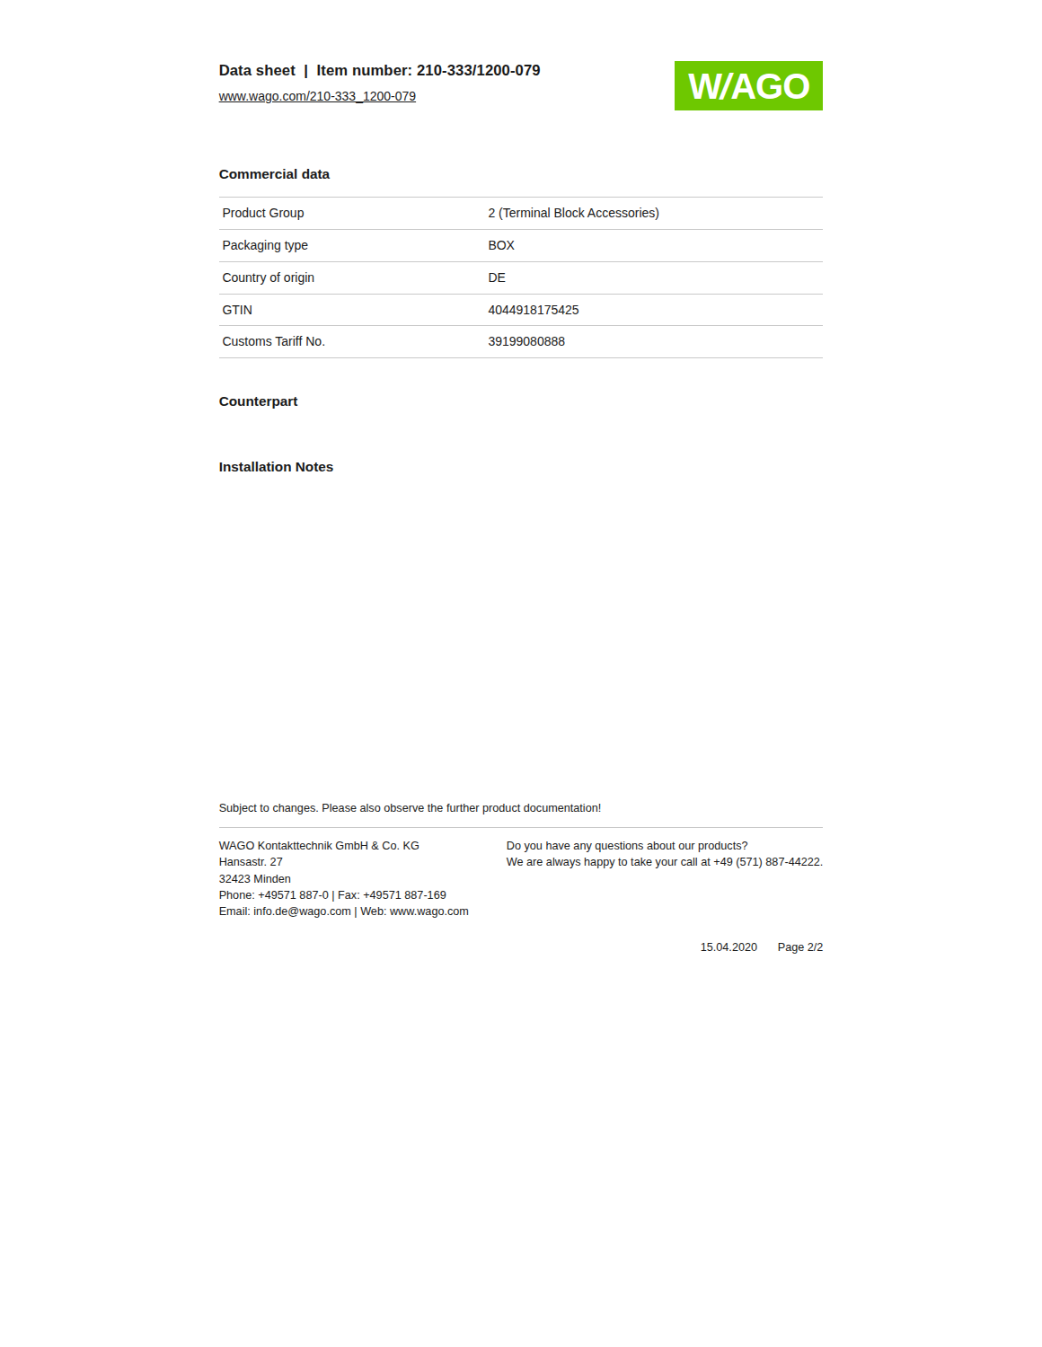Data sheet | Item number: 210-333/1200-079
www.wago.com/210-333_1200-079
W/AGO
Commercial data
| Product Group | 2 (Terminal Block Accessories) |
| Packaging type | BOX |
| Country of origin | DE |
| GTIN | 4044918175425 |
| Customs Tariff No. | 39199080888 |
Counterpart
Installation Notes
Subject to changes. Please also observe the further product documentation!
WAGO Kontakttechnik GmbH & Co. KG
Hansastr. 27
32423 Minden
Phone: +49571 887-0 | Fax: +49571 887-169
Email: info.de@wago.com | Web: www.wago.com
Do you have any questions about our products?
We are always happy to take your call at +49 (571) 887-44222.
15.04.2020 Page 2/2